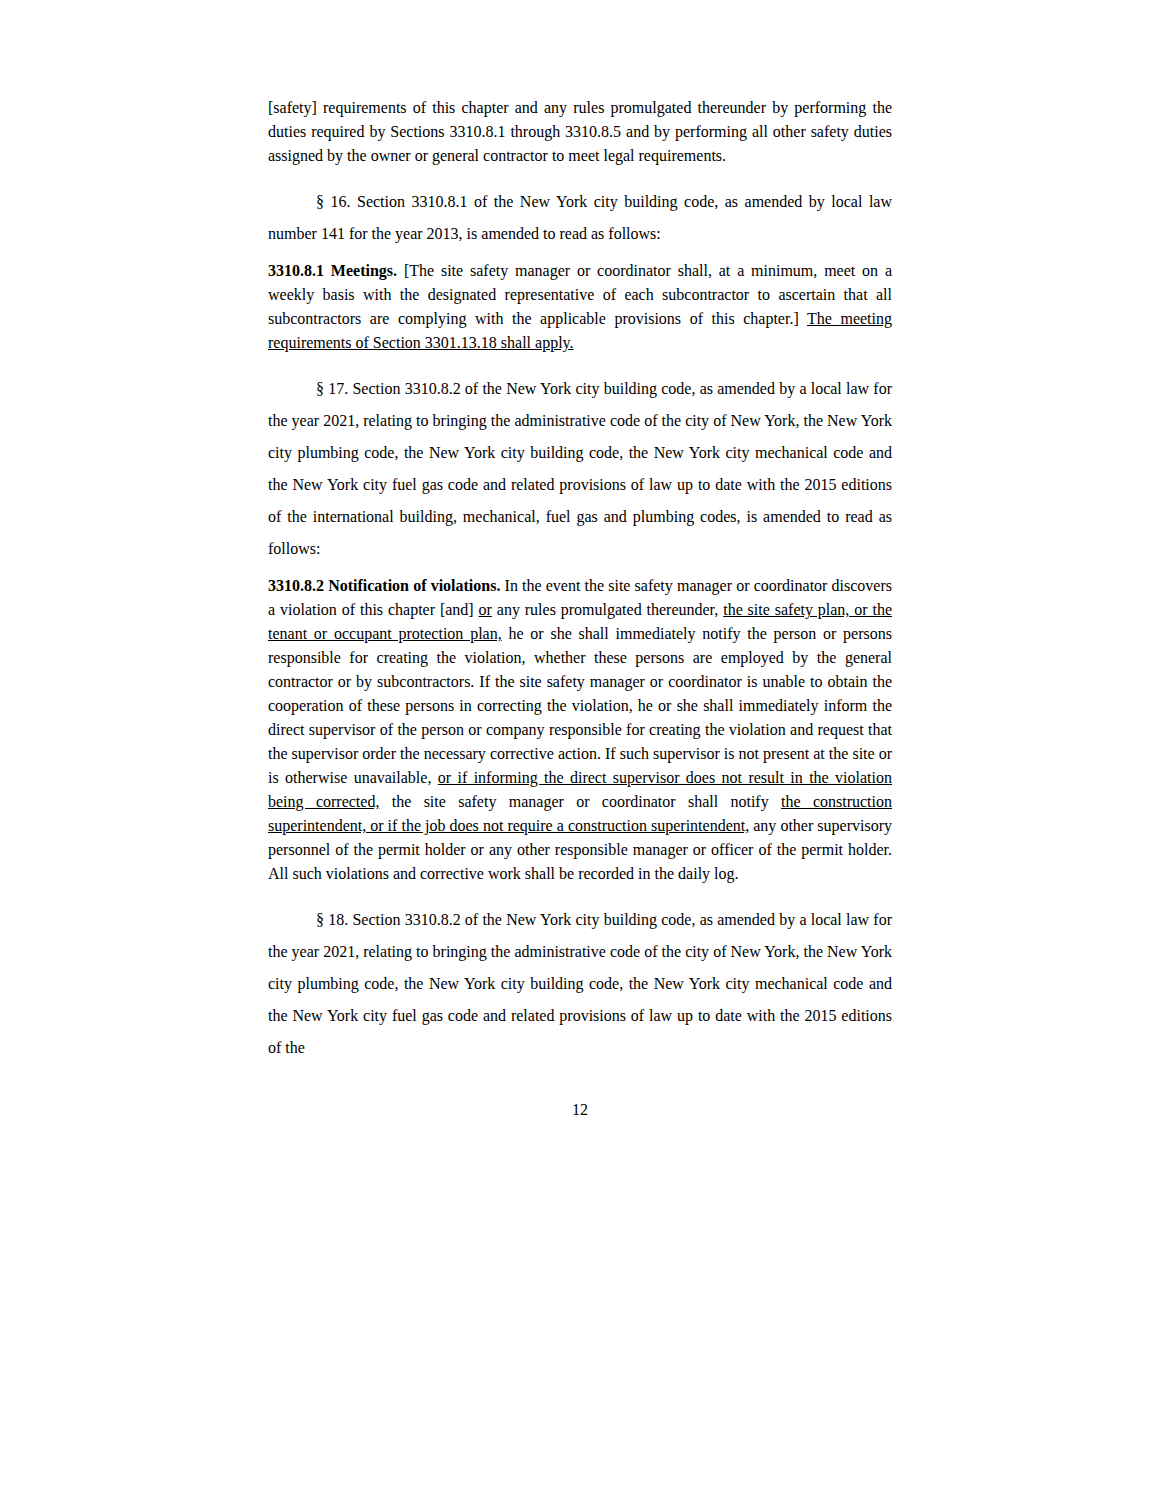[safety] requirements of this chapter and any rules promulgated thereunder by performing the duties required by Sections 3310.8.1 through 3310.8.5 and by performing all other safety duties assigned by the owner or general contractor to meet legal requirements.
§ 16. Section 3310.8.1 of the New York city building code, as amended by local law number 141 for the year 2013, is amended to read as follows:
3310.8.1 Meetings. [The site safety manager or coordinator shall, at a minimum, meet on a weekly basis with the designated representative of each subcontractor to ascertain that all subcontractors are complying with the applicable provisions of this chapter.] The meeting requirements of Section 3301.13.18 shall apply.
§ 17. Section 3310.8.2 of the New York city building code, as amended by a local law for the year 2021, relating to bringing the administrative code of the city of New York, the New York city plumbing code, the New York city building code, the New York city mechanical code and the New York city fuel gas code and related provisions of law up to date with the 2015 editions of the international building, mechanical, fuel gas and plumbing codes, is amended to read as follows:
3310.8.2 Notification of violations. In the event the site safety manager or coordinator discovers a violation of this chapter [and] or any rules promulgated thereunder, the site safety plan, or the tenant or occupant protection plan, he or she shall immediately notify the person or persons responsible for creating the violation, whether these persons are employed by the general contractor or by subcontractors. If the site safety manager or coordinator is unable to obtain the cooperation of these persons in correcting the violation, he or she shall immediately inform the direct supervisor of the person or company responsible for creating the violation and request that the supervisor order the necessary corrective action. If such supervisor is not present at the site or is otherwise unavailable, or if informing the direct supervisor does not result in the violation being corrected, the site safety manager or coordinator shall notify the construction superintendent, or if the job does not require a construction superintendent, any other supervisory personnel of the permit holder or any other responsible manager or officer of the permit holder. All such violations and corrective work shall be recorded in the daily log.
§ 18. Section 3310.8.2 of the New York city building code, as amended by a local law for the year 2021, relating to bringing the administrative code of the city of New York, the New York city plumbing code, the New York city building code, the New York city mechanical code and the New York city fuel gas code and related provisions of law up to date with the 2015 editions of the
12